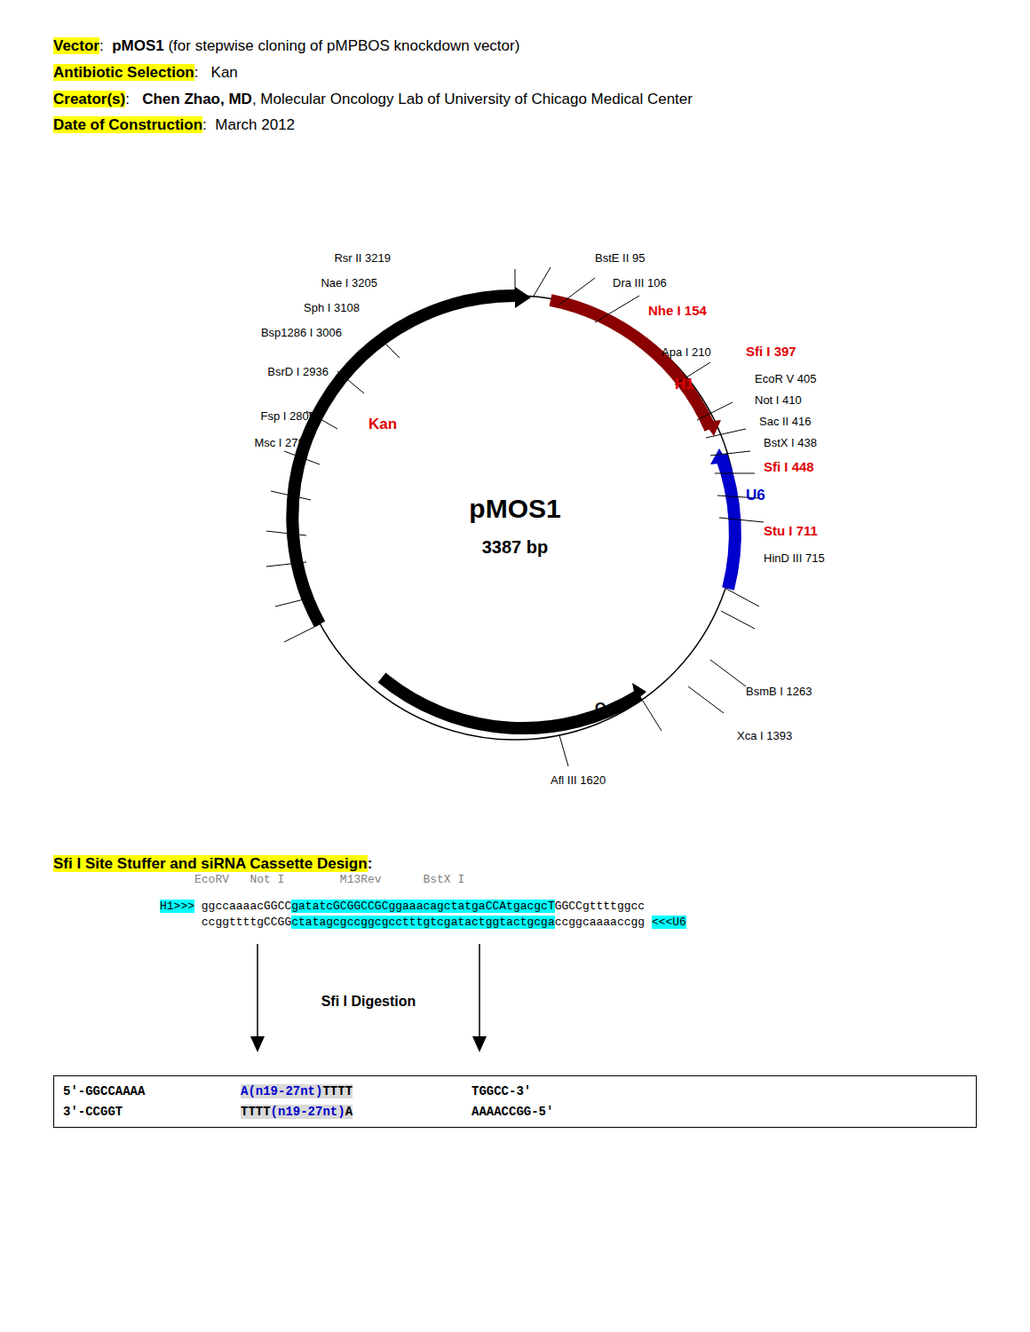Vector: pMOS1 (for stepwise cloning of pMPBOS knockdown vector)
Antibiotic Selection: Kan
Creator(s): Chen Zhao, MD, Molecular Oncology Lab of University of Chicago Medical Center
Date of Construction: March 2012
BstE II 95 Dra III 106 Nhe I 154 Apa I 210 Sfi I 397 EcoR V 405 Not I 410 Sac II 416 BstX I 438 Sfi I 448 Stu I 711 HinD III 715 Rsr II 3219 Nae I 3205 Sph I 3108 Bsp1286 I 3006 BsrD I 2936 Fsp I 2805 Msc I 2785 BsmB I 1263 Xca I 1393 Afl III 1620 Kan H1 U6 Ori pMOS1 3387 bp
Sfi I Site Stuffer and siRNA Cassette Design:
EcoRV Not I M13Rev BstX I
H1>>> ggccaaaacGGCCgatatcGCGGCCGCggaaacagctatgaCCAtgacgcTGGCCgttttggcc ccggttttgCCGGctatagcgccggcgcctttgtcgatactggtactgcgaccggcaaaaccgg <<<U6
Sfi I Digestion
5'-GGCCAAAA A(n19-27nt) TTTT TGGCC-3'
3'-CCGGT TTTT(n19-27nt) A AAAACCGG-5'